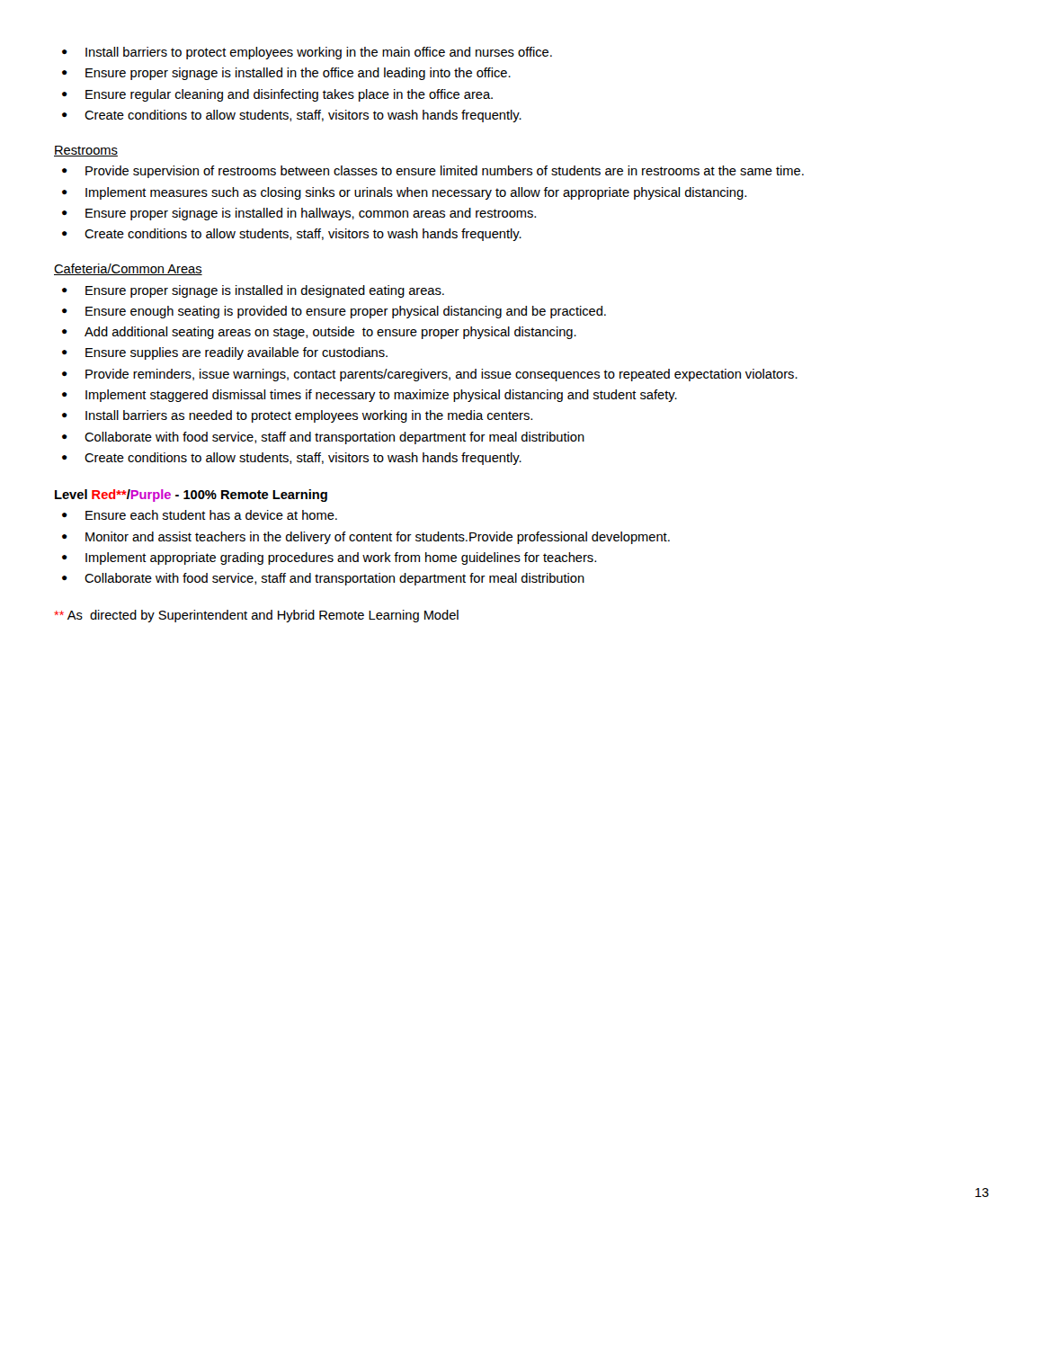Install barriers to protect employees working in the main office and nurses office.
Ensure proper signage is installed in the office and leading into the office.
Ensure regular cleaning and disinfecting takes place in the office area.
Create conditions to allow students, staff, visitors to wash hands frequently.
Restrooms
Provide supervision of restrooms between classes to ensure limited numbers of students are in restrooms at the same time.
Implement measures such as closing sinks or urinals when necessary to allow for appropriate physical distancing.
Ensure proper signage is installed in hallways, common areas and restrooms.
Create conditions to allow students, staff, visitors to wash hands frequently.
Cafeteria/Common Areas
Ensure proper signage is installed in designated eating areas.
Ensure enough seating is provided to ensure proper physical distancing and be practiced.
Add additional seating areas on stage, outside to ensure proper physical distancing.
Ensure supplies are readily available for custodians.
Provide reminders, issue warnings, contact parents/caregivers, and issue consequences to repeated expectation violators.
Implement staggered dismissal times if necessary to maximize physical distancing and student safety.
Install barriers as needed to protect employees working in the media centers.
Collaborate with food service, staff and transportation department for meal distribution
Create conditions to allow students, staff, visitors to wash hands frequently.
Level Red**/Purple - 100% Remote Learning
Ensure each student has a device at home.
Monitor and assist teachers in the delivery of content for students.Provide professional development.
Implement appropriate grading procedures and work from home guidelines for teachers.
Collaborate with food service, staff and transportation department for meal distribution
** As directed by Superintendent and Hybrid Remote Learning Model
13